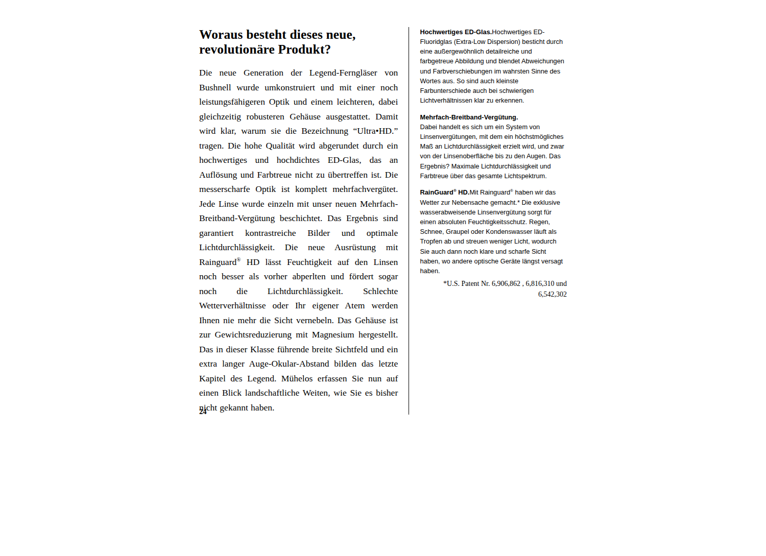Woraus besteht dieses neue, revolutionäre Produkt?
Die neue Generation der Legend-Ferngläser von Bushnell wurde umkonstruiert und mit einer noch leistungsfähigeren Optik und einem leichteren, dabei gleichzeitig robusteren Gehäuse ausgestattet. Damit wird klar, warum sie die Bezeichnung “Ultra•HD.” tragen. Die hohe Qualität wird abgerundet durch ein hochwertiges und hochdichtes ED-Glas, das an Auflösung und Farbtreue nicht zu übertreffen ist. Die messerscharfe Optik ist komplett mehrfachvergütet. Jede Linse wurde einzeln mit unser neuen Mehrfach-Breitband-Vergütung beschichtet. Das Ergebnis sind garantiert kontrastreiche Bilder und optimale Lichtdurchlässigkeit. Die neue Ausrüstung mit Rainguard® HD lässt Feuchtigkeit auf den Linsen noch besser als vorher abperlten und fördert sogar noch die Lichtdurchlässigkeit. Schlechte Wetterverhältnisse oder Ihr eigener Atem werden Ihnen nie mehr die Sicht vernebeln. Das Gehäuse ist zur Gewichtsreduzierung mit Magnesium hergestellt. Das in dieser Klasse führende breite Sichtfeld und ein extra langer Auge-Okular-Abstand bilden das letzte Kapitel des Legend. Mühelos erfassen Sie nun auf einen Blick landschaftliche Weiten, wie Sie es bisher nicht gekannt haben.
Hochwertiges ED-Glas. Hochwertiges ED-Fluoridglas (Extra-Low Dispersion) besticht durch eine außergewöhnlich detailreiche und farbgetreue Abbildung und blendet Abweichungen und Farbverschiebungen im wahrsten Sinne des Wortes aus. So sind auch kleinste Farbunterschiede auch bei schwierigen Lichtverhältnissen klar zu erkennen.
Mehrfach-Breitband-Vergütung.
Dabei handelt es sich um ein System von Linsenvergütungen, mit dem ein höchstmögliches Maß an Lichtdurchlässigkeit erzielt wird, und zwar von der Linsenoberfläche bis zu den Augen. Das Ergebnis? Maximale Lichtdurchlässigkeit und Farbtreue über das gesamte Lichtspektrum.
RainGuard® HD. Mit Rainguard® haben wir das Wetter zur Nebensache gemacht.* Die exklusive wasserabweisende Linsenvergütung sorgt für einen absoluten Feuchtigkeitsschutz. Regen, Schnee, Graupel oder Kondenswasser läuft als Tropfen ab und streuen weniger Licht, wodurch Sie auch dann noch klare und scharfe Sicht haben, wo andere optische Geräte längst versagt haben.
*U.S. Patent Nr. 6,906,862 , 6,816,310 und 6,542,302
24